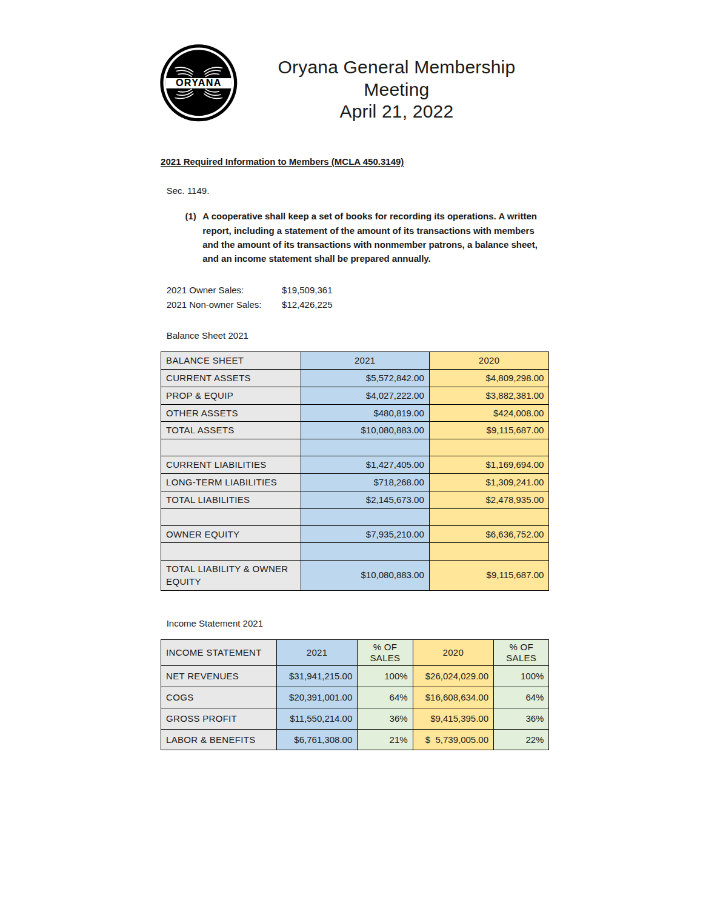ORYANA
Oryana General Membership Meeting
April 21, 2022
2021 Required Information to Members (MCLA 450.3149)
Sec. 1149.
A cooperative shall keep a set of books for recording its operations. A written report, including a statement of the amount of its transactions with members and the amount of its transactions with nonmember patrons, a balance sheet, and an income statement shall be prepared annually.
| 2021 Owner Sales: | $19,509,361 |
| 2021 Non-owner Sales: | $12,426,225 |
Balance Sheet 2021
| BALANCE SHEET | 2021 | 2020 |
| --- | --- | --- |
| CURRENT ASSETS | $5,572,842.00 | $4,809,298.00 |
| PROP & EQUIP | $4,027,222.00 | $3,882,381.00 |
| OTHER ASSETS | $480,819.00 | $424,008.00 |
| TOTAL ASSETS | $10,080,883.00 | $9,115,687.00 |
| CURRENT LIABILITIES | $1,427,405.00 | $1,169,694.00 |
| LONG-TERM LIABILITIES | $718,268.00 | $1,309,241.00 |
| TOTAL LIABILITIES | $2,145,673.00 | $2,478,935.00 |
| OWNER EQUITY | $7,935,210.00 | $6,636,752.00 |
| TOTAL LIABILITY & OWNER EQUITY | $10,080,883.00 | $9,115,687.00 |
Income Statement 2021
| INCOME STATEMENT | 2021 | % OF SALES | 2020 | % OF SALES |
| --- | --- | --- | --- | --- |
| NET REVENUES | $31,941,215.00 | 100% | $26,024,029.00 | 100% |
| COGS | $20,391,001.00 | 64% | $16,608,634.00 | 64% |
| GROSS PROFIT | $11,550,214.00 | 36% | $9,415,395.00 | 36% |
| LABOR & BENEFITS | $6,761,308.00 | 21% | $ 5,739,005.00 | 22% |